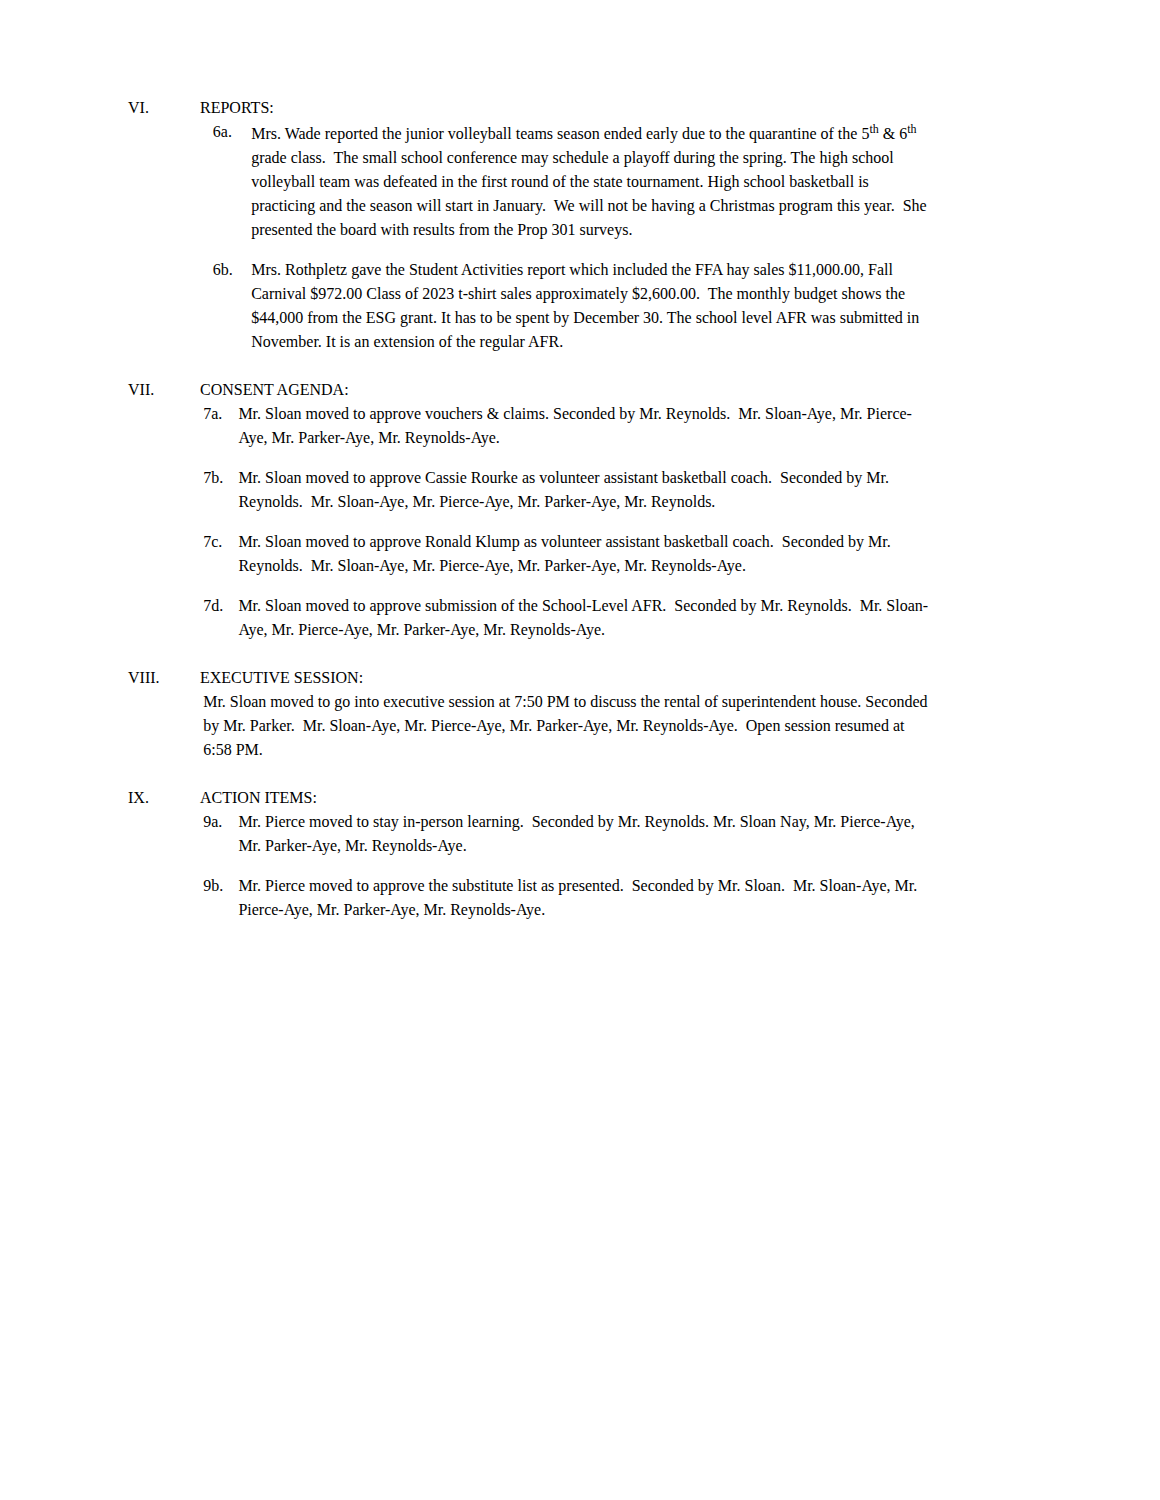VI. REPORTS:
6a. Mrs. Wade reported the junior volleyball teams season ended early due to the quarantine of the 5th & 6th grade class. The small school conference may schedule a playoff during the spring. The high school volleyball team was defeated in the first round of the state tournament. High school basketball is practicing and the season will start in January. We will not be having a Christmas program this year. She presented the board with results from the Prop 301 surveys.
6b. Mrs. Rothpletz gave the Student Activities report which included the FFA hay sales $11,000.00, Fall Carnival $972.00 Class of 2023 t-shirt sales approximately $2,600.00. The monthly budget shows the $44,000 from the ESG grant. It has to be spent by December 30. The school level AFR was submitted in November. It is an extension of the regular AFR.
VII. CONSENT AGENDA:
7a. Mr. Sloan moved to approve vouchers & claims. Seconded by Mr. Reynolds. Mr. Sloan-Aye, Mr. Pierce-Aye, Mr. Parker-Aye, Mr. Reynolds-Aye.
7b. Mr. Sloan moved to approve Cassie Rourke as volunteer assistant basketball coach. Seconded by Mr. Reynolds. Mr. Sloan-Aye, Mr. Pierce-Aye, Mr. Parker-Aye, Mr. Reynolds.
7c. Mr. Sloan moved to approve Ronald Klump as volunteer assistant basketball coach. Seconded by Mr. Reynolds. Mr. Sloan-Aye, Mr. Pierce-Aye, Mr. Parker-Aye, Mr. Reynolds-Aye.
7d. Mr. Sloan moved to approve submission of the School-Level AFR. Seconded by Mr. Reynolds. Mr. Sloan-Aye, Mr. Pierce-Aye, Mr. Parker-Aye, Mr. Reynolds-Aye.
VIII. EXECUTIVE SESSION:
Mr. Sloan moved to go into executive session at 7:50 PM to discuss the rental of superintendent house. Seconded by Mr. Parker. Mr. Sloan-Aye, Mr. Pierce-Aye, Mr. Parker-Aye, Mr. Reynolds-Aye. Open session resumed at 6:58 PM.
IX. ACTION ITEMS:
9a. Mr. Pierce moved to stay in-person learning. Seconded by Mr. Reynolds. Mr. Sloan Nay, Mr. Pierce-Aye, Mr. Parker-Aye, Mr. Reynolds-Aye.
9b. Mr. Pierce moved to approve the substitute list as presented. Seconded by Mr. Sloan. Mr. Sloan-Aye, Mr. Pierce-Aye, Mr. Parker-Aye, Mr. Reynolds-Aye.